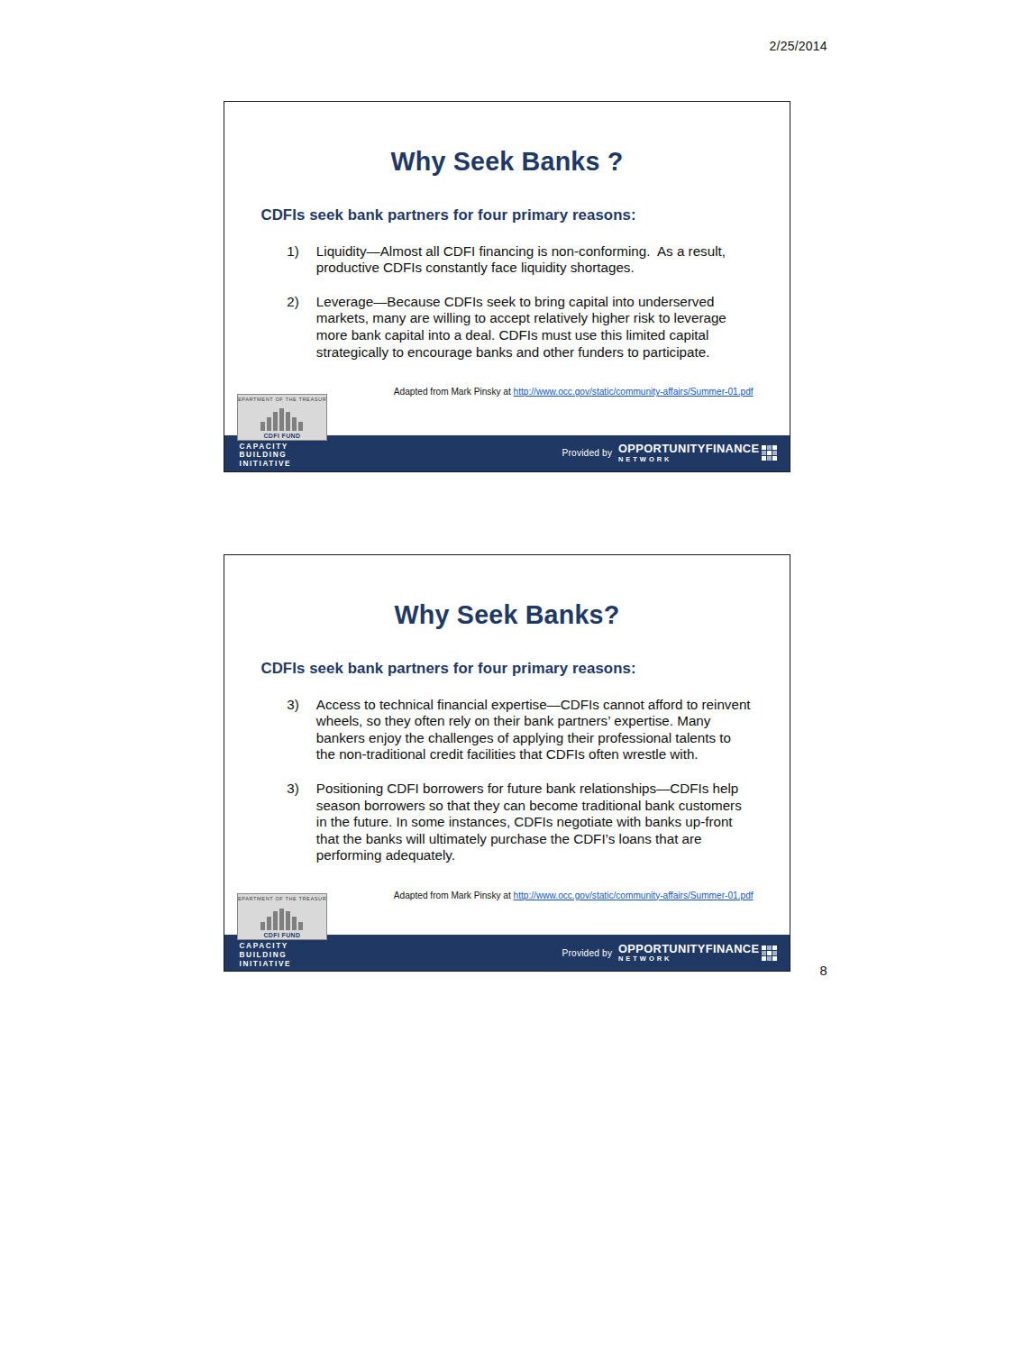2/25/2014
Why Seek Banks ?
CDFIs seek bank partners for four primary reasons:
1) Liquidity—Almost all CDFI financing is non-conforming. As a result, productive CDFIs constantly face liquidity shortages.
2) Leverage—Because CDFIs seek to bring capital into underserved markets, many are willing to accept relatively higher risk to leverage more bank capital into a deal. CDFIs must use this limited capital strategically to encourage banks and other funders to participate.
Adapted from Mark Pinsky at http://www.occ.gov/static/community-affairs/Summer-01.pdf
Provided by OPPORTUNITYFINANCENETWORK
★ DEPARTMENT OF THE TREASURY ★
CDFI FUND
CAPACITY
BUILDING
INITIATIVE
Why Seek Banks?
CDFIs seek bank partners for four primary reasons:
3) Access to technical financial expertise—CDFIs cannot afford to reinvent wheels, so they often rely on their bank partners’ expertise. Many bankers enjoy the challenges of applying their professional talents to the non-traditional credit facilities that CDFIs often wrestle with.
3) Positioning CDFI borrowers for future bank relationships—CDFIs help season borrowers so that they can become traditional bank customers in the future. In some instances, CDFIs negotiate with banks up-front that the banks will ultimately purchase the CDFI’s loans that are performing adequately.
Adapted from Mark Pinsky at http://www.occ.gov/static/community-affairs/Summer-01.pdf
Provided by OPPORTUNITYFINANCENETWORK
★ DEPARTMENT OF THE TREASURY ★
CDFI FUND
CAPACITY
BUILDING
INITIATIVE
8